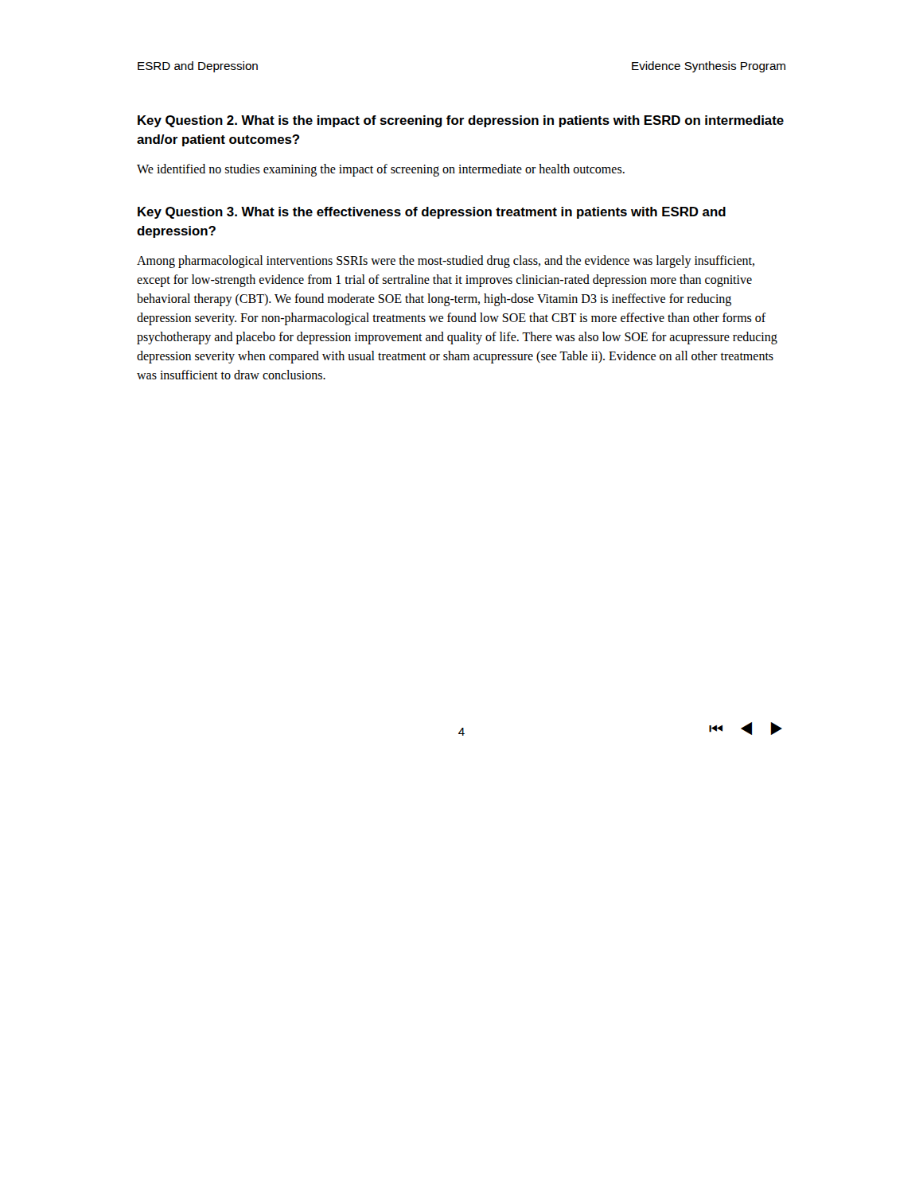ESRD and Depression Evidence Synthesis Program
Key Question 2. What is the impact of screening for depression in patients with ESRD on intermediate and/or patient outcomes?
We identified no studies examining the impact of screening on intermediate or health outcomes.
Key Question 3. What is the effectiveness of depression treatment in patients with ESRD and depression?
Among pharmacological interventions SSRIs were the most-studied drug class, and the evidence was largely insufficient, except for low-strength evidence from 1 trial of sertraline that it improves clinician-rated depression more than cognitive behavioral therapy (CBT). We found moderate SOE that long-term, high-dose Vitamin D3 is ineffective for reducing depression severity. For non-pharmacological treatments we found low SOE that CBT is more effective than other forms of psychotherapy and placebo for depression improvement and quality of life. There was also low SOE for acupressure reducing depression severity when compared with usual treatment or sham acupressure (see Table ii). Evidence on all other treatments was insufficient to draw conclusions.
4 ⏮ ◀ ▶